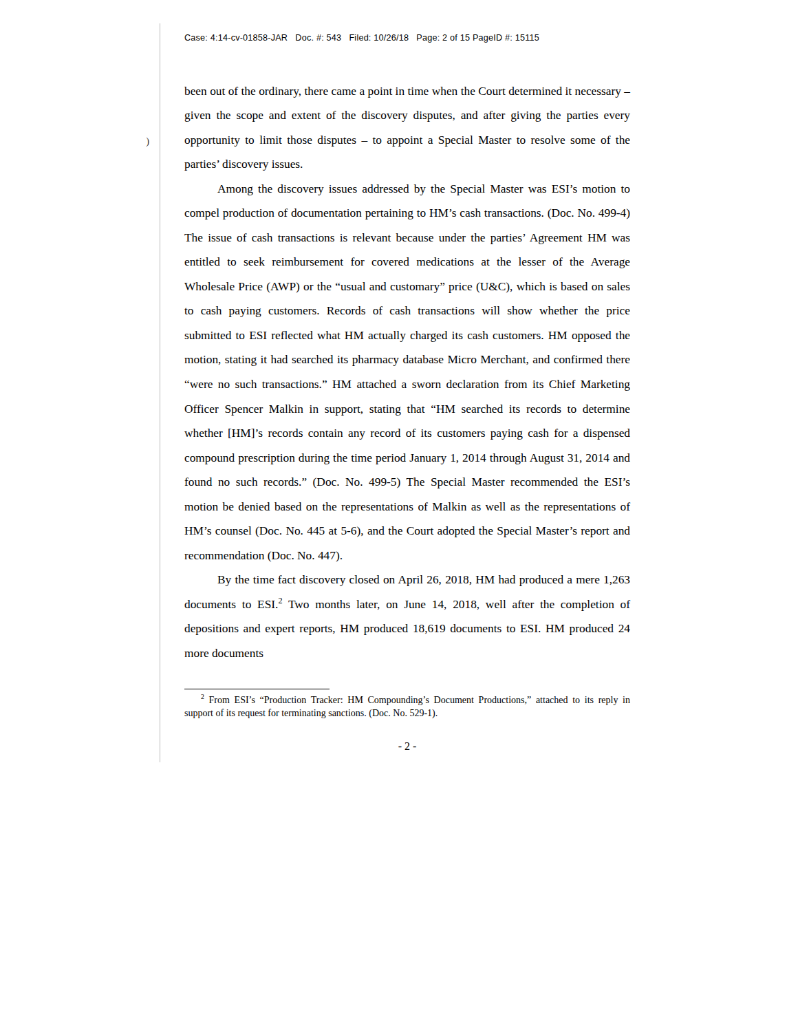)
Case: 4:14-cv-01858-JAR Doc. #: 543 Filed: 10/26/18 Page: 2 of 15 PageID #: 15115
been out of the ordinary, there came a point in time when the Court determined it necessary – given the scope and extent of the discovery disputes, and after giving the parties every opportunity to limit those disputes – to appoint a Special Master to resolve some of the parties’ discovery issues.
Among the discovery issues addressed by the Special Master was ESI’s motion to compel production of documentation pertaining to HM’s cash transactions. (Doc. No. 499-4) The issue of cash transactions is relevant because under the parties’ Agreement HM was entitled to seek reimbursement for covered medications at the lesser of the Average Wholesale Price (AWP) or the “usual and customary” price (U&C), which is based on sales to cash paying customers. Records of cash transactions will show whether the price submitted to ESI reflected what HM actually charged its cash customers. HM opposed the motion, stating it had searched its pharmacy database Micro Merchant, and confirmed there “were no such transactions.” HM attached a sworn declaration from its Chief Marketing Officer Spencer Malkin in support, stating that “HM searched its records to determine whether [HM]’s records contain any record of its customers paying cash for a dispensed compound prescription during the time period January 1, 2014 through August 31, 2014 and found no such records.” (Doc. No. 499-5) The Special Master recommended the ESI’s motion be denied based on the representations of Malkin as well as the representations of HM’s counsel (Doc. No. 445 at 5-6), and the Court adopted the Special Master’s report and recommendation (Doc. No. 447).
By the time fact discovery closed on April 26, 2018, HM had produced a mere 1,263 documents to ESI.2 Two months later, on June 14, 2018, well after the completion of depositions and expert reports, HM produced 18,619 documents to ESI. HM produced 24 more documents
2 From ESI’s “Production Tracker: HM Compounding’s Document Productions,” attached to its reply in support of its request for terminating sanctions. (Doc. No. 529-1).
- 2 -